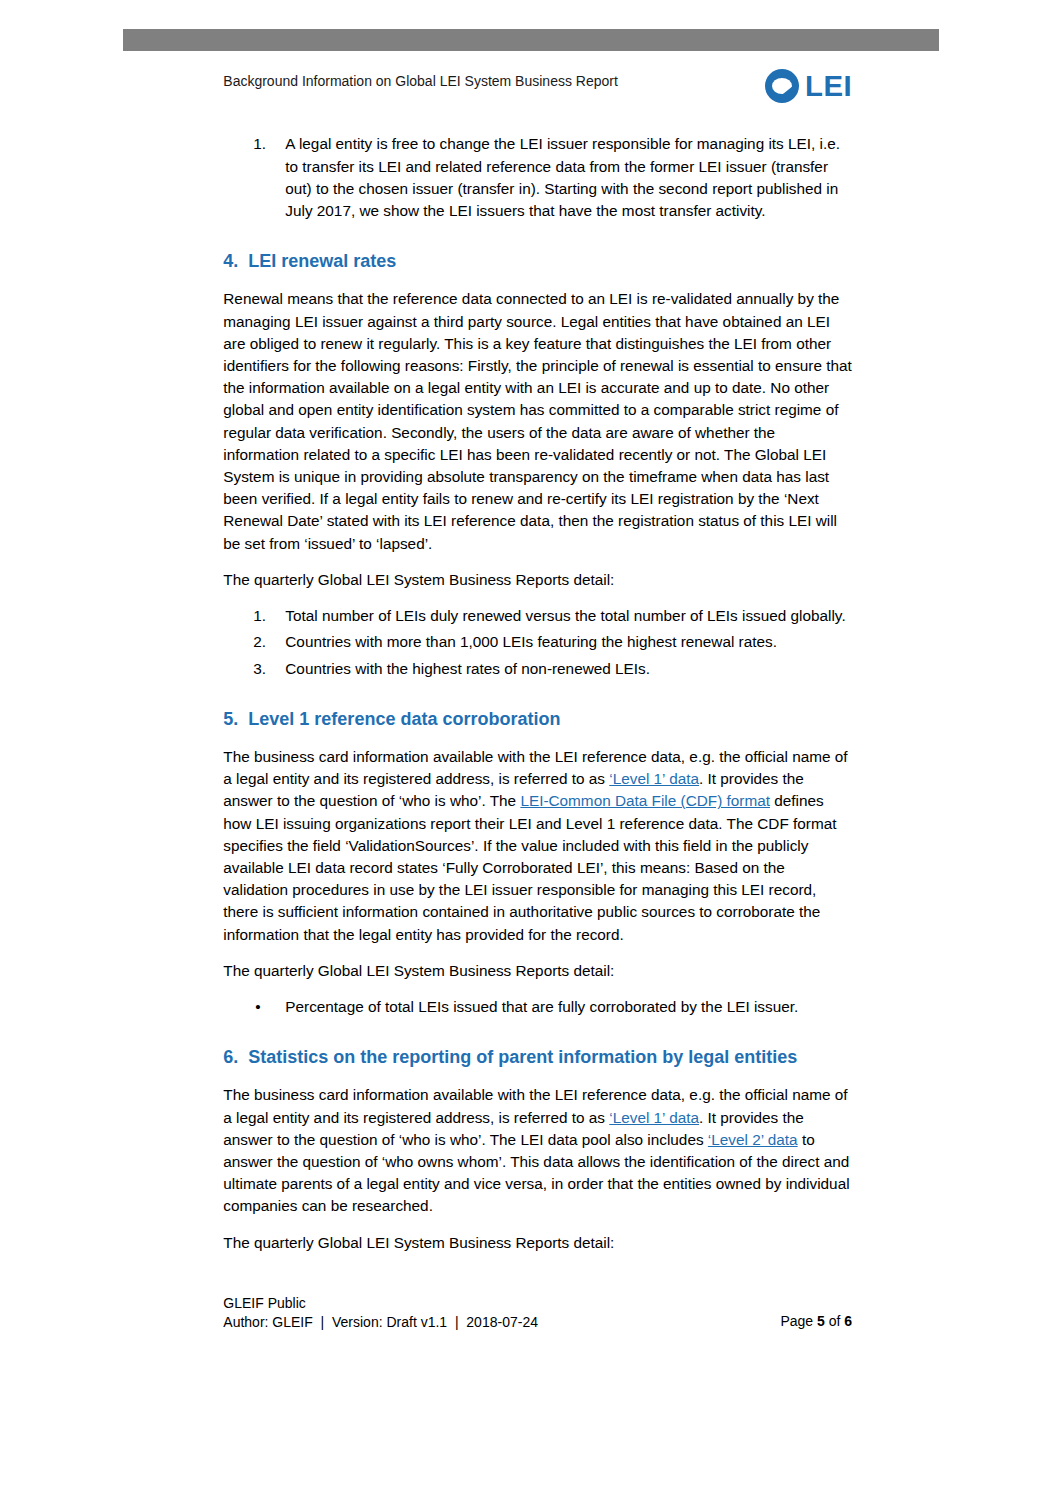Background Information on Global LEI System Business Report
LEI
A legal entity is free to change the LEI issuer responsible for managing its LEI, i.e. to transfer its LEI and related reference data from the former LEI issuer (transfer out) to the chosen issuer (transfer in). Starting with the second report published in July 2017, we show the LEI issuers that have the most transfer activity.
4. LEI renewal rates
Renewal means that the reference data connected to an LEI is re-validated annually by the managing LEI issuer against a third party source. Legal entities that have obtained an LEI are obliged to renew it regularly. This is a key feature that distinguishes the LEI from other identifiers for the following reasons: Firstly, the principle of renewal is essential to ensure that the information available on a legal entity with an LEI is accurate and up to date. No other global and open entity identification system has committed to a comparable strict regime of regular data verification. Secondly, the users of the data are aware of whether the information related to a specific LEI has been re-validated recently or not. The Global LEI System is unique in providing absolute transparency on the timeframe when data has last been verified. If a legal entity fails to renew and re-certify its LEI registration by the ‘Next Renewal Date’ stated with its LEI reference data, then the registration status of this LEI will be set from ‘issued’ to ‘lapsed’.
The quarterly Global LEI System Business Reports detail:
Total number of LEIs duly renewed versus the total number of LEIs issued globally.
Countries with more than 1,000 LEIs featuring the highest renewal rates.
Countries with the highest rates of non-renewed LEIs.
5. Level 1 reference data corroboration
The business card information available with the LEI reference data, e.g. the official name of a legal entity and its registered address, is referred to as ‘Level 1’ data. It provides the answer to the question of ‘who is who’. The LEI-Common Data File (CDF) format defines how LEI issuing organizations report their LEI and Level 1 reference data. The CDF format specifies the field ‘ValidationSources’. If the value included with this field in the publicly available LEI data record states ‘Fully Corroborated LEI’, this means: Based on the validation procedures in use by the LEI issuer responsible for managing this LEI record, there is sufficient information contained in authoritative public sources to corroborate the information that the legal entity has provided for the record.
The quarterly Global LEI System Business Reports detail:
Percentage of total LEIs issued that are fully corroborated by the LEI issuer.
6. Statistics on the reporting of parent information by legal entities
The business card information available with the LEI reference data, e.g. the official name of a legal entity and its registered address, is referred to as ‘Level 1’ data. It provides the answer to the question of ‘who is who’. The LEI data pool also includes ‘Level 2’ data to answer the question of ‘who owns whom’. This data allows the identification of the direct and ultimate parents of a legal entity and vice versa, in order that the entities owned by individual companies can be researched.
The quarterly Global LEI System Business Reports detail:
GLEIF Public
Author: GLEIF | Version: Draft v1.1 | 2018-07-24
Page 5 of 6